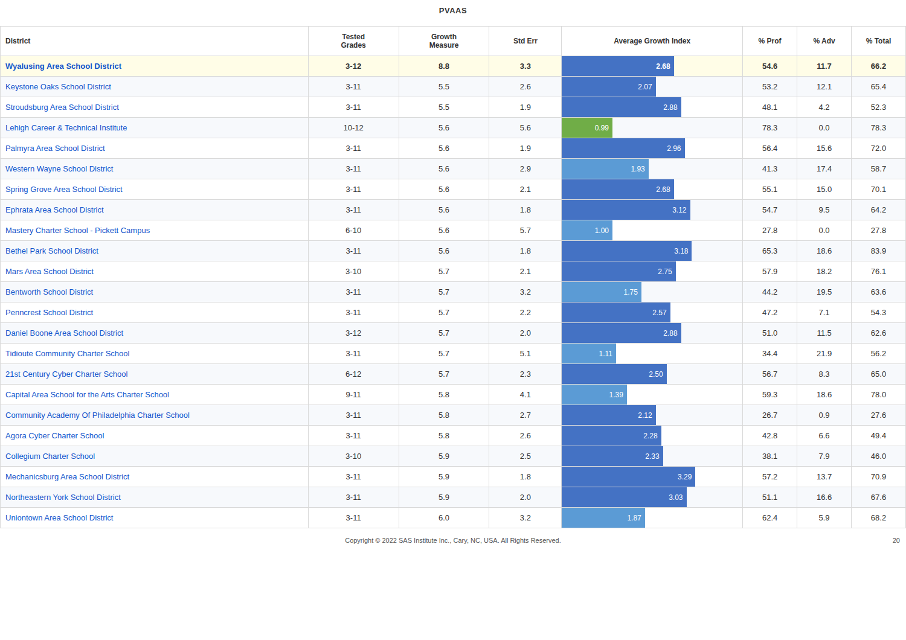PVAAS
| District | Tested Grades | Growth Measure | Std Err | Average Growth Index | % Prof | % Adv | % Total |
| --- | --- | --- | --- | --- | --- | --- | --- |
| Wyalusing Area School District | 3-12 | 8.8 | 3.3 | 2.68 | 54.6 | 11.7 | 66.2 |
| Keystone Oaks School District | 3-11 | 5.5 | 2.6 | 2.07 | 53.2 | 12.1 | 65.4 |
| Stroudsburg Area School District | 3-11 | 5.5 | 1.9 | 2.88 | 48.1 | 4.2 | 52.3 |
| Lehigh Career & Technical Institute | 10-12 | 5.6 | 5.6 | 0.99 | 78.3 | 0.0 | 78.3 |
| Palmyra Area School District | 3-11 | 5.6 | 1.9 | 2.96 | 56.4 | 15.6 | 72.0 |
| Western Wayne School District | 3-11 | 5.6 | 2.9 | 1.93 | 41.3 | 17.4 | 58.7 |
| Spring Grove Area School District | 3-11 | 5.6 | 2.1 | 2.68 | 55.1 | 15.0 | 70.1 |
| Ephrata Area School District | 3-11 | 5.6 | 1.8 | 3.12 | 54.7 | 9.5 | 64.2 |
| Mastery Charter School - Pickett Campus | 6-10 | 5.6 | 5.7 | 1.00 | 27.8 | 0.0 | 27.8 |
| Bethel Park School District | 3-11 | 5.6 | 1.8 | 3.18 | 65.3 | 18.6 | 83.9 |
| Mars Area School District | 3-10 | 5.7 | 2.1 | 2.75 | 57.9 | 18.2 | 76.1 |
| Bentworth School District | 3-11 | 5.7 | 3.2 | 1.75 | 44.2 | 19.5 | 63.6 |
| Penncrest School District | 3-11 | 5.7 | 2.2 | 2.57 | 47.2 | 7.1 | 54.3 |
| Daniel Boone Area School District | 3-12 | 5.7 | 2.0 | 2.88 | 51.0 | 11.5 | 62.6 |
| Tidioute Community Charter School | 3-11 | 5.7 | 5.1 | 1.11 | 34.4 | 21.9 | 56.2 |
| 21st Century Cyber Charter School | 6-12 | 5.7 | 2.3 | 2.50 | 56.7 | 8.3 | 65.0 |
| Capital Area School for the Arts Charter School | 9-11 | 5.8 | 4.1 | 1.39 | 59.3 | 18.6 | 78.0 |
| Community Academy Of Philadelphia Charter School | 3-11 | 5.8 | 2.7 | 2.12 | 26.7 | 0.9 | 27.6 |
| Agora Cyber Charter School | 3-11 | 5.8 | 2.6 | 2.28 | 42.8 | 6.6 | 49.4 |
| Collegium Charter School | 3-10 | 5.9 | 2.5 | 2.33 | 38.1 | 7.9 | 46.0 |
| Mechanicsburg Area School District | 3-11 | 5.9 | 1.8 | 3.29 | 57.2 | 13.7 | 70.9 |
| Northeastern York School District | 3-11 | 5.9 | 2.0 | 3.03 | 51.1 | 16.6 | 67.6 |
| Uniontown Area School District | 3-11 | 6.0 | 3.2 | 1.87 | 62.4 | 5.9 | 68.2 |
Copyright © 2022 SAS Institute Inc., Cary, NC, USA. All Rights Reserved. 20